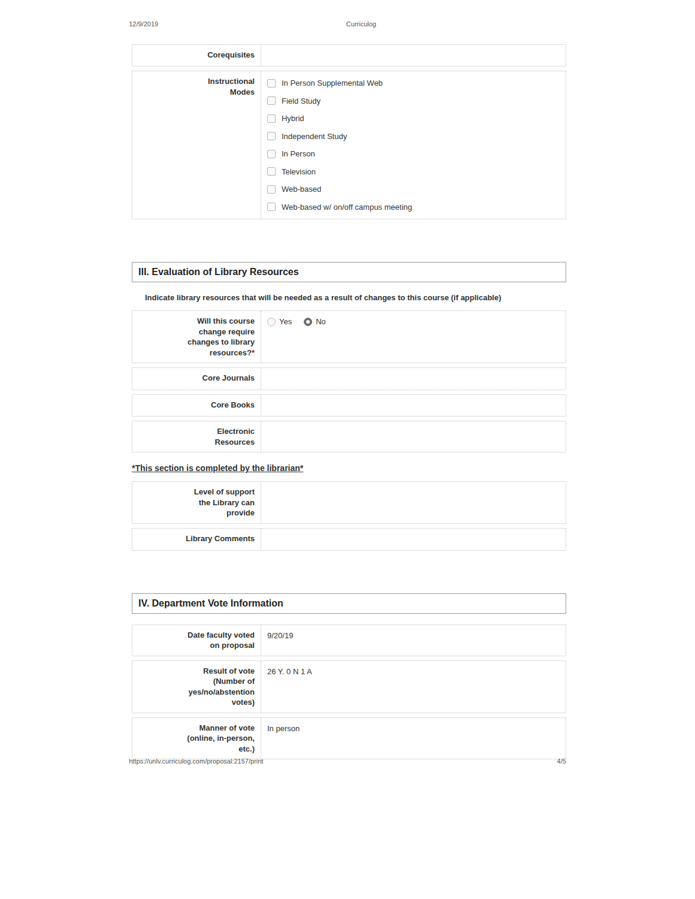12/9/2019
Curriculog
Corequisites
Instructional
Modes
In Person Supplemental Web
Field Study
Hybrid
Independent Study
In Person
Television
Web-based
Web-based w/ on/off campus meeting
III. Evaluation of Library Resources
Indicate library resources that will be needed as a result of changes to this course (if applicable)
Will this course
change require
changes to library
resources?*
Yes No
Core Journals
Core Books
Electronic
Resources
*This section is completed by the librarian*
Level of support
the Library can
provide
Library Comments
IV. Department Vote Information
Date faculty voted
on proposal
9/20/19
Result of vote
(Number of
yes/no/abstention
votes)
26 Y. 0 N 1 A
Manner of vote
(online, in-person,
etc.)
In person
https://unlv.curriculog.com/proposal:2157/print
4/5